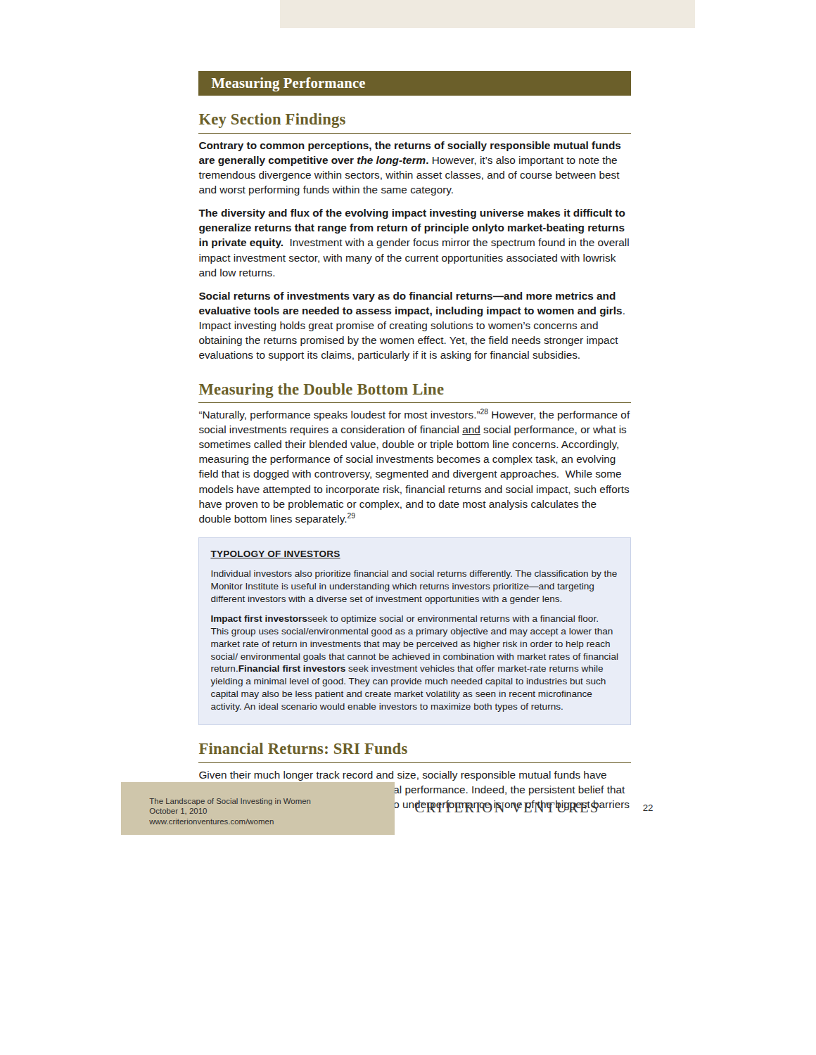Measuring Performance
Key Section Findings
Contrary to common perceptions, the returns of socially responsible mutual funds are generally competitive over the long-term. However, it’s also important to note the tremendous divergence within sectors, within asset classes, and of course between best and worst performing funds within the same category.
The diversity and flux of the evolving impact investing universe makes it difficult to generalize returns that range from return of principle onlyto market-beating returns in private equity. Investment with a gender focus mirror the spectrum found in the overall impact investment sector, with many of the current opportunities associated with lowrisk and low returns.
Social returns of investments vary as do financial returns—and more metrics and evaluative tools are needed to assess impact, including impact to women and girls. Impact investing holds great promise of creating solutions to women’s concerns and obtaining the returns promised by the women effect. Yet, the field needs stronger impact evaluations to support its claims, particularly if it is asking for financial subsidies.
Measuring the Double Bottom Line
“Naturally, performance speaks loudest for most investors.”28 However, the performance of social investments requires a consideration of financial and social performance, or what is sometimes called their blended value, double or triple bottom line concerns. Accordingly, measuring the performance of social investments becomes a complex task, an evolving field that is dogged with controversy, segmented and divergent approaches. While some models have attempted to incorporate risk, financial returns and social impact, such efforts have proven to be problematic or complex, and to date most analysis calculates the double bottom lines separately.29
TYPOLOGY OF INVESTORS
Individual investors also prioritize financial and social returns differently. The classification by the Monitor Institute is useful in understanding which returns investors prioritize—and targeting different investors with a diverse set of investment opportunities with a gender lens.
Impact first investorsseek to optimize social or environmental returns with a financial floor. This group uses social/environmental good as a primary objective and may accept a lower than market rate of return in investments that may be perceived as higher risk in order to help reach social/ environmental goals that cannot be achieved in combination with market rates of financial return.Financial first investors seek investment vehicles that offer market-rate returns while yielding a minimal level of good. They can provide much needed capital to industries but such capital may also be less patient and create market volatility as seen in recent microfinance activity. An ideal scenario would enable investors to maximize both types of returns.
Financial Returns: SRI Funds
Given their much longer track record and size, socially responsible mutual funds have borne the greatest scrutiny oftheir financial performance. Indeed, the persistent belief that social investing automatically translates to underperformance is one of the biggest barriers to the field’s acceptance. However, the
The Landscape of Social Investing in Women
October 1, 2010
www.criterionventures.com/women
CRITERION VENTURES
22